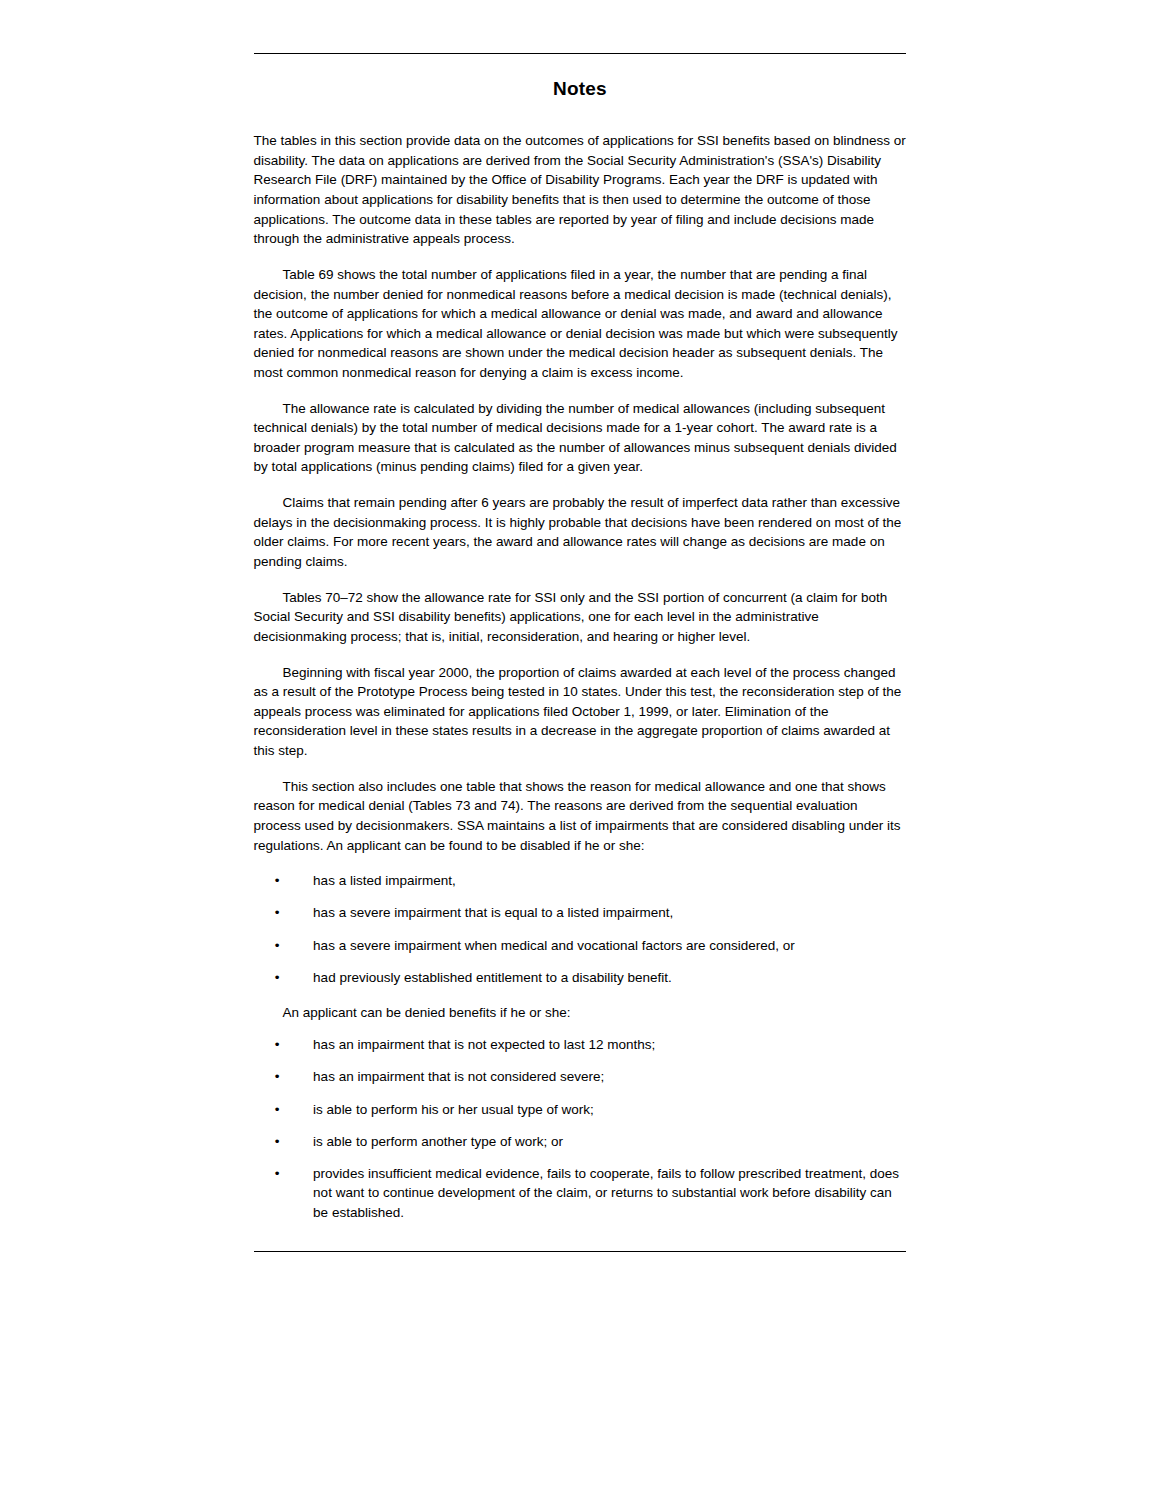Notes
The tables in this section provide data on the outcomes of applications for SSI benefits based on blindness or disability. The data on applications are derived from the Social Security Administration's (SSA's) Disability Research File (DRF) maintained by the Office of Disability Programs. Each year the DRF is updated with information about applications for disability benefits that is then used to determine the outcome of those applications. The outcome data in these tables are reported by year of filing and include decisions made through the administrative appeals process.
Table 69 shows the total number of applications filed in a year, the number that are pending a final decision, the number denied for nonmedical reasons before a medical decision is made (technical denials), the outcome of applications for which a medical allowance or denial was made, and award and allowance rates. Applications for which a medical allowance or denial decision was made but which were subsequently denied for nonmedical reasons are shown under the medical decision header as subsequent denials. The most common nonmedical reason for denying a claim is excess income.
The allowance rate is calculated by dividing the number of medical allowances (including subsequent technical denials) by the total number of medical decisions made for a 1-year cohort. The award rate is a broader program measure that is calculated as the number of allowances minus subsequent denials divided by total applications (minus pending claims) filed for a given year.
Claims that remain pending after 6 years are probably the result of imperfect data rather than excessive delays in the decisionmaking process. It is highly probable that decisions have been rendered on most of the older claims. For more recent years, the award and allowance rates will change as decisions are made on pending claims.
Tables 70–72 show the allowance rate for SSI only and the SSI portion of concurrent (a claim for both Social Security and SSI disability benefits) applications, one for each level in the administrative decisionmaking process; that is, initial, reconsideration, and hearing or higher level.
Beginning with fiscal year 2000, the proportion of claims awarded at each level of the process changed as a result of the Prototype Process being tested in 10 states. Under this test, the reconsideration step of the appeals process was eliminated for applications filed October 1, 1999, or later. Elimination of the reconsideration level in these states results in a decrease in the aggregate proportion of claims awarded at this step.
This section also includes one table that shows the reason for medical allowance and one that shows reason for medical denial (Tables 73 and 74). The reasons are derived from the sequential evaluation process used by decisionmakers. SSA maintains a list of impairments that are considered disabling under its regulations. An applicant can be found to be disabled if he or she:
has a listed impairment,
has a severe impairment that is equal to a listed impairment,
has a severe impairment when medical and vocational factors are considered, or
had previously established entitlement to a disability benefit.
An applicant can be denied benefits if he or she:
has an impairment that is not expected to last 12 months;
has an impairment that is not considered severe;
is able to perform his or her usual type of work;
is able to perform another type of work; or
provides insufficient medical evidence, fails to cooperate, fails to follow prescribed treatment, does not want to continue development of the claim, or returns to substantial work before disability can be established.